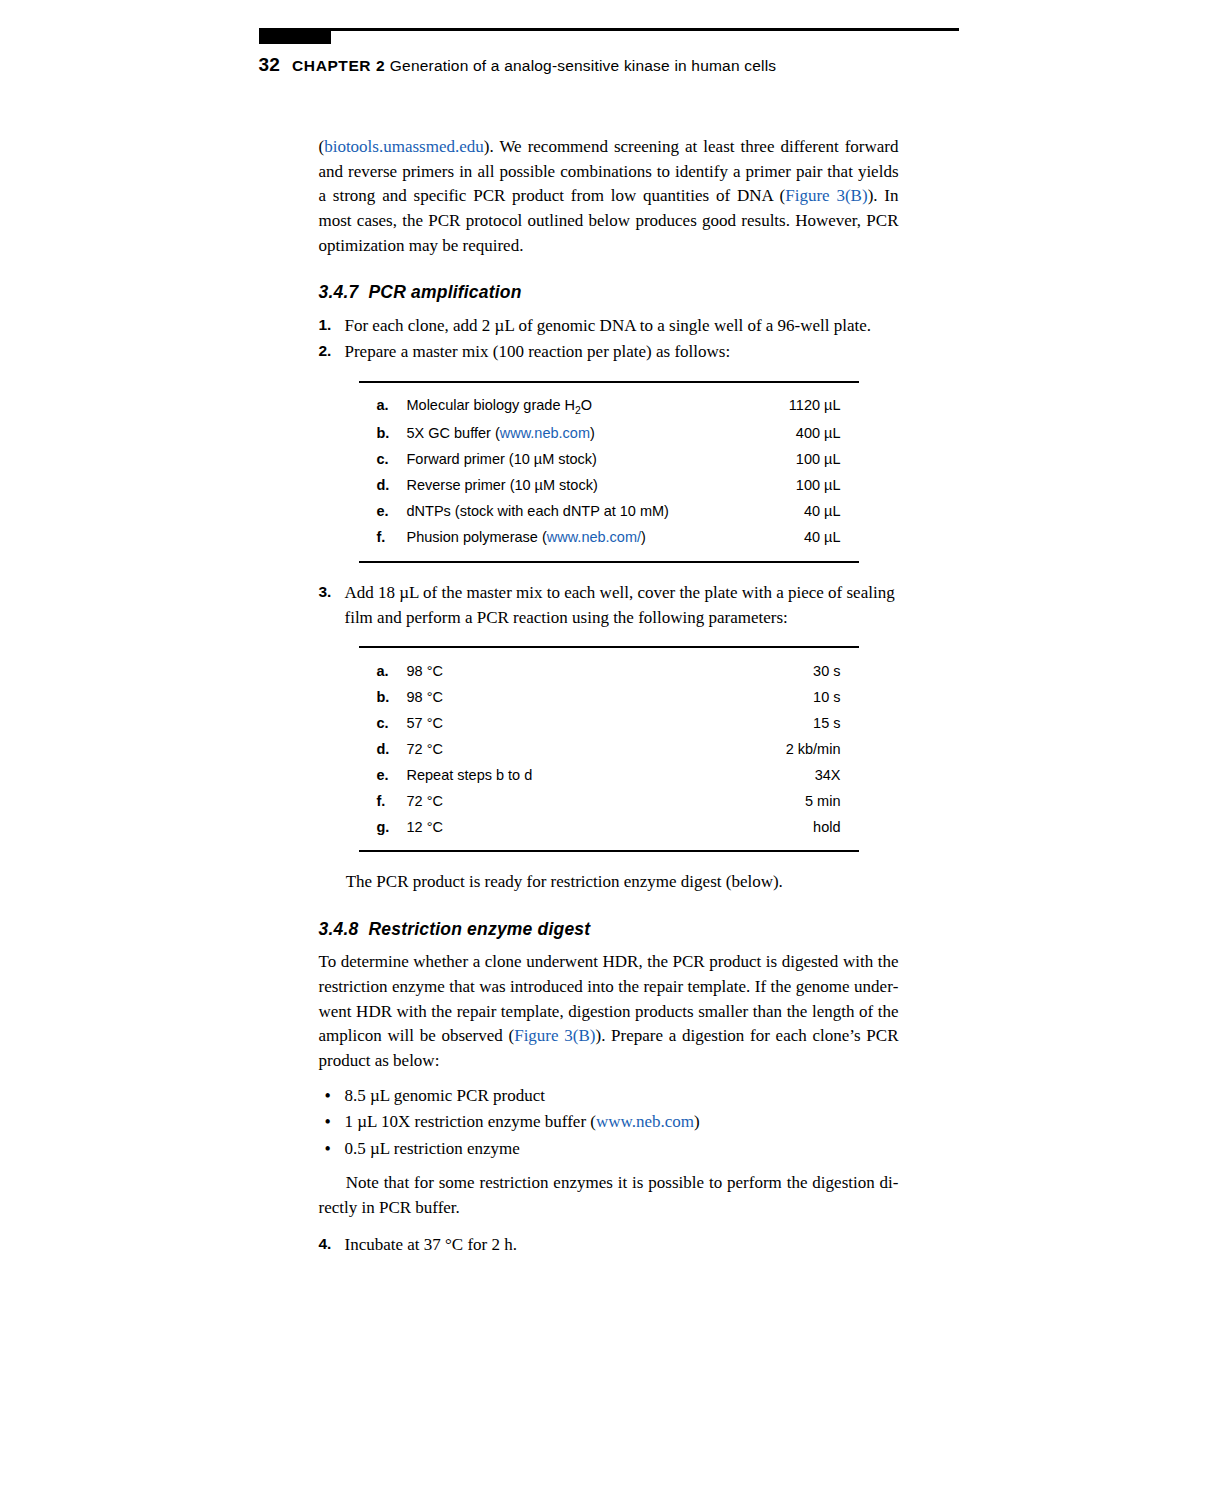32 CHAPTER 2 Generation of a analog-sensitive kinase in human cells
(biotools.umassmed.edu). We recommend screening at least three different forward and reverse primers in all possible combinations to identify a primer pair that yields a strong and specific PCR product from low quantities of DNA (Figure 3(B)). In most cases, the PCR protocol outlined below produces good results. However, PCR optimization may be required.
3.4.7 PCR amplification
1. For each clone, add 2 µL of genomic DNA to a single well of a 96-well plate.
2. Prepare a master mix (100 reaction per plate) as follows:
| a. | Molecular biology grade H 2 O | 1120 µL |
| b. | 5X GC buffer ( www.neb.com ) | 400 µL |
| c. | Forward primer (10 µM stock) | 100 µL |
| d. | Reverse primer (10 µM stock) | 100 µL |
| e. | dNTPs (stock with each dNTP at 10 mM) | 40 µL |
| f. | Phusion polymerase ( www.neb.com/ ) | 40 µL |
3. Add 18 µL of the master mix to each well, cover the plate with a piece of sealing film and perform a PCR reaction using the following parameters:
| a. | 98 °C | 30 s |
| b. | 98 °C | 10 s |
| c. | 57 °C | 15 s |
| d. | 72 °C | 2 kb/min |
| e. | Repeat steps b to d | 34X |
| f. | 72 °C | 5 min |
| g. | 12 °C | hold |
The PCR product is ready for restriction enzyme digest (below).
3.4.8 Restriction enzyme digest
To determine whether a clone underwent HDR, the PCR product is digested with the restriction enzyme that was introduced into the repair template. If the genome underwent HDR with the repair template, digestion products smaller than the length of the amplicon will be observed (Figure 3(B)). Prepare a digestion for each clone’s PCR product as below:
8.5 µL genomic PCR product
1 µL 10X restriction enzyme buffer (www.neb.com)
0.5 µL restriction enzyme
Note that for some restriction enzymes it is possible to perform the digestion directly in PCR buffer.
4. Incubate at 37 °C for 2 h.